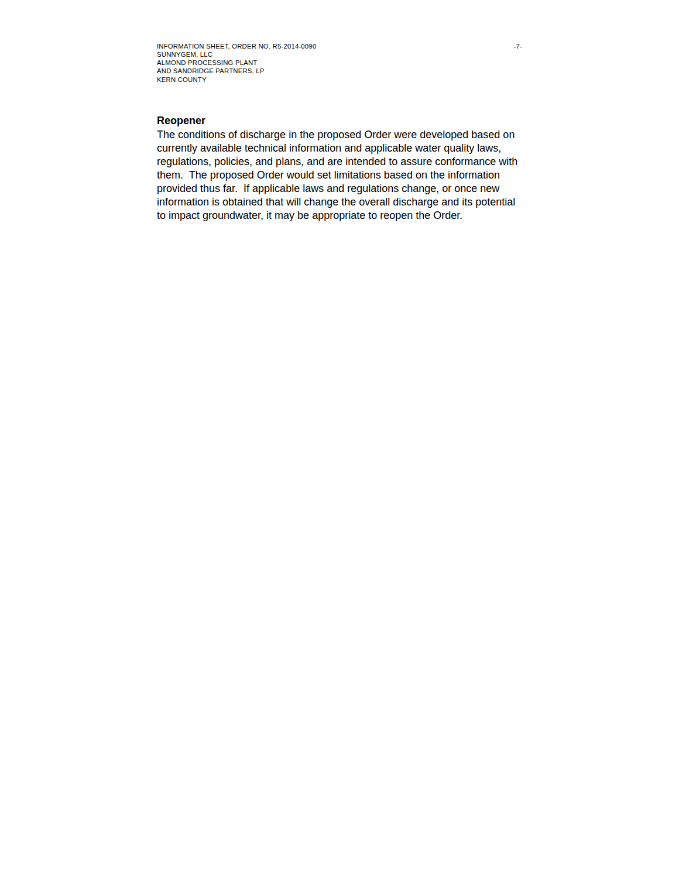-7-
INFORMATION SHEET, ORDER NO. R5-2014-0090
SUNNYGEM, LLC
ALMOND PROCESSING PLANT
AND SANDRIDGE PARTNERS, LP
KERN COUNTY
Reopener
The conditions of discharge in the proposed Order were developed based on currently available technical information and applicable water quality laws, regulations, policies, and plans, and are intended to assure conformance with them. The proposed Order would set limitations based on the information provided thus far. If applicable laws and regulations change, or once new information is obtained that will change the overall discharge and its potential to impact groundwater, it may be appropriate to reopen the Order.